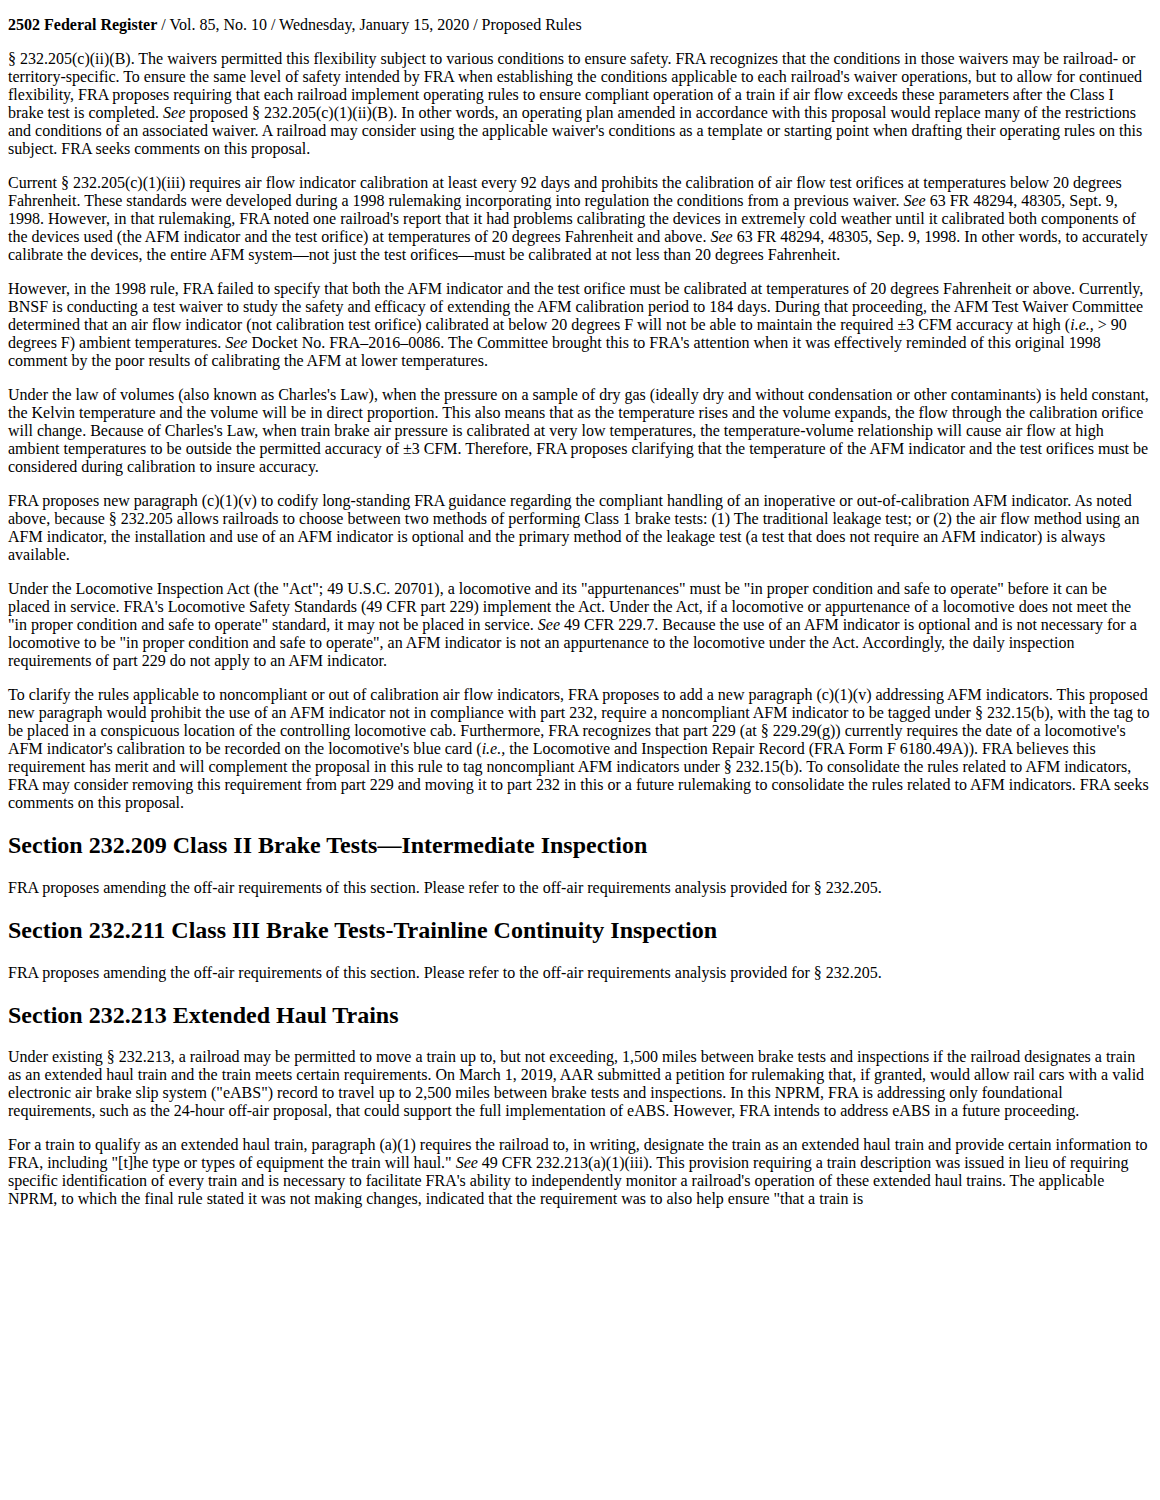2502 Federal Register / Vol. 85, No. 10 / Wednesday, January 15, 2020 / Proposed Rules
§ 232.205(c)(ii)(B). The waivers permitted this flexibility subject to various conditions to ensure safety. FRA recognizes that the conditions in those waivers may be railroad- or territory-specific. To ensure the same level of safety intended by FRA when establishing the conditions applicable to each railroad's waiver operations, but to allow for continued flexibility, FRA proposes requiring that each railroad implement operating rules to ensure compliant operation of a train if air flow exceeds these parameters after the Class I brake test is completed. See proposed § 232.205(c)(1)(ii)(B). In other words, an operating plan amended in accordance with this proposal would replace many of the restrictions and conditions of an associated waiver. A railroad may consider using the applicable waiver's conditions as a template or starting point when drafting their operating rules on this subject. FRA seeks comments on this proposal.
Current § 232.205(c)(1)(iii) requires air flow indicator calibration at least every 92 days and prohibits the calibration of air flow test orifices at temperatures below 20 degrees Fahrenheit. These standards were developed during a 1998 rulemaking incorporating into regulation the conditions from a previous waiver. See 63 FR 48294, 48305, Sept. 9, 1998. However, in that rulemaking, FRA noted one railroad's report that it had problems calibrating the devices in extremely cold weather until it calibrated both components of the devices used (the AFM indicator and the test orifice) at temperatures of 20 degrees Fahrenheit and above. See 63 FR 48294, 48305, Sep. 9, 1998. In other words, to accurately calibrate the devices, the entire AFM system—not just the test orifices—must be calibrated at not less than 20 degrees Fahrenheit.
However, in the 1998 rule, FRA failed to specify that both the AFM indicator and the test orifice must be calibrated at temperatures of 20 degrees Fahrenheit or above. Currently, BNSF is conducting a test waiver to study the safety and efficacy of extending the AFM calibration period to 184 days. During that proceeding, the AFM Test Waiver Committee determined that an air flow indicator (not calibration test orifice) calibrated at below 20 degrees F will not be able to maintain the required ±3 CFM accuracy at high (i.e., > 90 degrees F) ambient temperatures. See Docket No. FRA–2016–0086. The Committee brought this to FRA's attention when it was effectively reminded of this original 1998 comment by the poor results of calibrating the AFM at lower temperatures.
Under the law of volumes (also known as Charles's Law), when the pressure on a sample of dry gas (ideally dry and without condensation or other contaminants) is held constant, the Kelvin temperature and the volume will be in direct proportion. This also means that as the temperature rises and the volume expands, the flow through the calibration orifice will change. Because of Charles's Law, when train brake air pressure is calibrated at very low temperatures, the temperature-volume relationship will cause air flow at high ambient temperatures to be outside the permitted accuracy of ±3 CFM. Therefore, FRA proposes clarifying that the temperature of the AFM indicator and the test orifices must be considered during calibration to insure accuracy.
FRA proposes new paragraph (c)(1)(v) to codify long-standing FRA guidance regarding the compliant handling of an inoperative or out-of-calibration AFM indicator. As noted above, because § 232.205 allows railroads to choose between two methods of performing Class 1 brake tests: (1) The traditional leakage test; or (2) the air flow method using an AFM indicator, the installation and use of an AFM indicator is optional and the primary method of the leakage test (a test that does not require an AFM indicator) is always available.
Under the Locomotive Inspection Act (the "Act"; 49 U.S.C. 20701), a locomotive and its "appurtenances" must be "in proper condition and safe to operate" before it can be placed in service. FRA's Locomotive Safety Standards (49 CFR part 229) implement the Act. Under the Act, if a locomotive or appurtenance of a locomotive does not meet the "in proper condition and safe to operate" standard, it may not be placed in service. See 49 CFR 229.7. Because the use of an AFM indicator is optional and is not necessary for a locomotive to be "in proper condition and safe to operate", an AFM indicator is not an appurtenance to the locomotive under the Act. Accordingly, the daily inspection requirements of part 229 do not apply to an AFM indicator.
To clarify the rules applicable to noncompliant or out of calibration air flow indicators, FRA proposes to add a new paragraph (c)(1)(v) addressing AFM indicators. This proposed new paragraph would prohibit the use of an AFM indicator not in compliance with part 232, require a noncompliant AFM indicator to be tagged under § 232.15(b), with the tag to be placed in a conspicuous location of the controlling locomotive cab. Furthermore, FRA recognizes that part 229 (at § 229.29(g)) currently requires the date of a locomotive's AFM indicator's calibration to be recorded on the locomotive's blue card (i.e., the Locomotive and Inspection Repair Record (FRA Form F 6180.49A)). FRA believes this requirement has merit and will complement the proposal in this rule to tag noncompliant AFM indicators under § 232.15(b). To consolidate the rules related to AFM indicators, FRA may consider removing this requirement from part 229 and moving it to part 232 in this or a future rulemaking to consolidate the rules related to AFM indicators. FRA seeks comments on this proposal.
Section 232.209 Class II Brake Tests—Intermediate Inspection
FRA proposes amending the off-air requirements of this section. Please refer to the off-air requirements analysis provided for § 232.205.
Section 232.211 Class III Brake Tests-Trainline Continuity Inspection
FRA proposes amending the off-air requirements of this section. Please refer to the off-air requirements analysis provided for § 232.205.
Section 232.213 Extended Haul Trains
Under existing § 232.213, a railroad may be permitted to move a train up to, but not exceeding, 1,500 miles between brake tests and inspections if the railroad designates a train as an extended haul train and the train meets certain requirements. On March 1, 2019, AAR submitted a petition for rulemaking that, if granted, would allow rail cars with a valid electronic air brake slip system ("eABS") record to travel up to 2,500 miles between brake tests and inspections. In this NPRM, FRA is addressing only foundational requirements, such as the 24-hour off-air proposal, that could support the full implementation of eABS. However, FRA intends to address eABS in a future proceeding.
For a train to qualify as an extended haul train, paragraph (a)(1) requires the railroad to, in writing, designate the train as an extended haul train and provide certain information to FRA, including "[t]he type or types of equipment the train will haul." See 49 CFR 232.213(a)(1)(iii). This provision requiring a train description was issued in lieu of requiring specific identification of every train and is necessary to facilitate FRA's ability to independently monitor a railroad's operation of these extended haul trains. The applicable NPRM, to which the final rule stated it was not making changes, indicated that the requirement was to also help ensure "that a train is